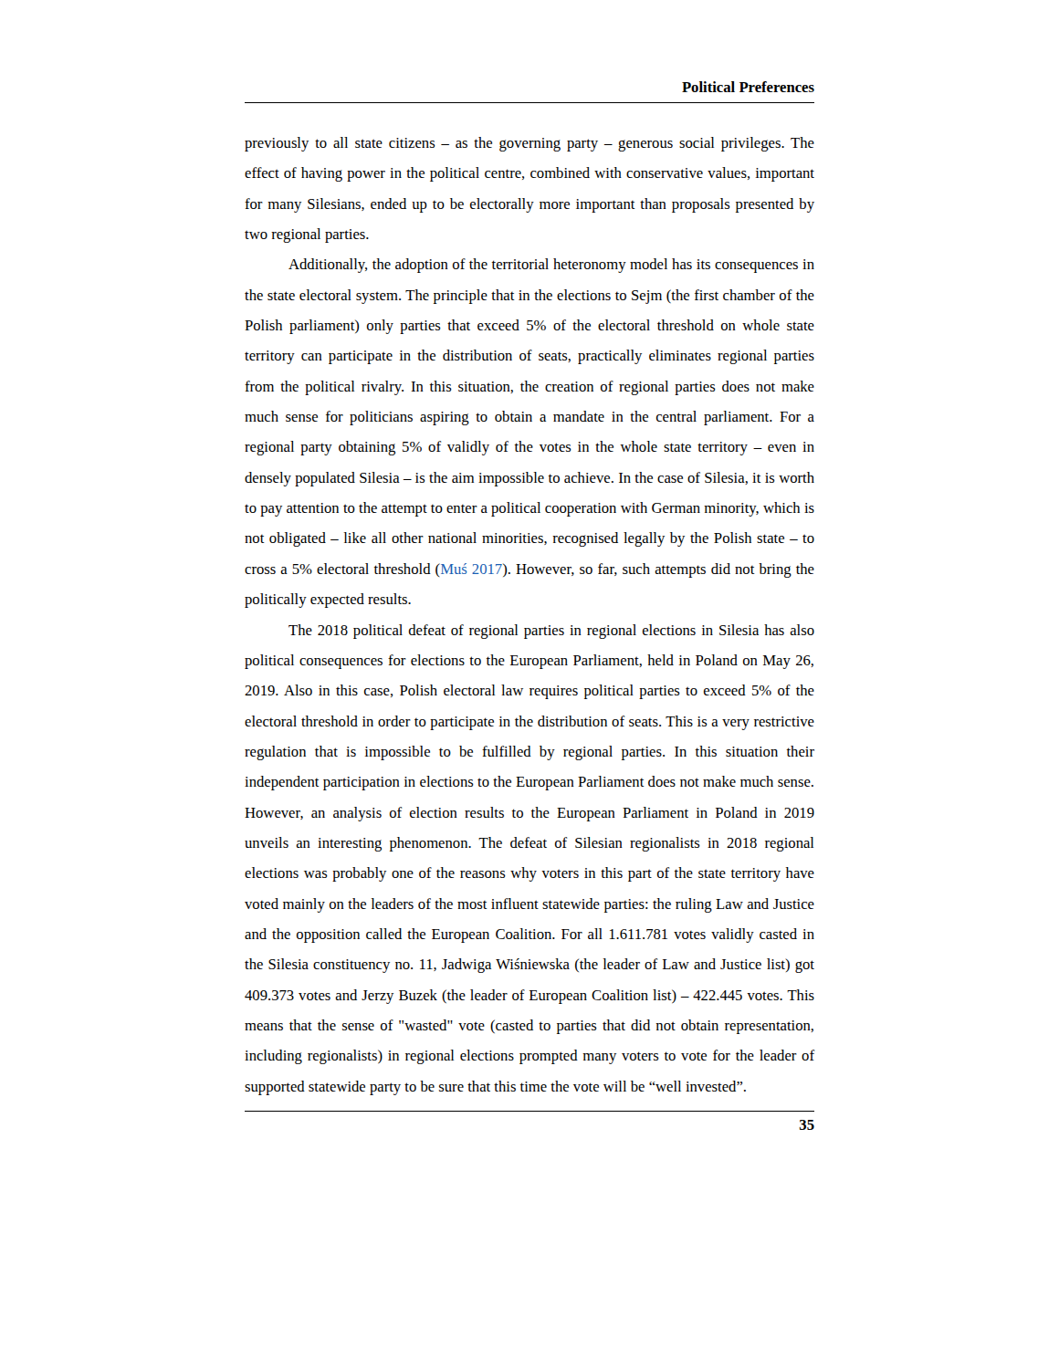Political Preferences
previously to all state citizens – as the governing party – generous social privileges. The effect of having power in the political centre, combined with conservative values, important for many Silesians, ended up to be electorally more important than proposals presented by two regional parties.
Additionally, the adoption of the territorial heteronomy model has its consequences in the state electoral system. The principle that in the elections to Sejm (the first chamber of the Polish parliament) only parties that exceed 5% of the electoral threshold on whole state territory can participate in the distribution of seats, practically eliminates regional parties from the political rivalry. In this situation, the creation of regional parties does not make much sense for politicians aspiring to obtain a mandate in the central parliament. For a regional party obtaining 5% of validly of the votes in the whole state territory – even in densely populated Silesia – is the aim impossible to achieve. In the case of Silesia, it is worth to pay attention to the attempt to enter a political cooperation with German minority, which is not obligated – like all other national minorities, recognised legally by the Polish state – to cross a 5% electoral threshold (Muś 2017). However, so far, such attempts did not bring the politically expected results.
The 2018 political defeat of regional parties in regional elections in Silesia has also political consequences for elections to the European Parliament, held in Poland on May 26, 2019. Also in this case, Polish electoral law requires political parties to exceed 5% of the electoral threshold in order to participate in the distribution of seats. This is a very restrictive regulation that is impossible to be fulfilled by regional parties. In this situation their independent participation in elections to the European Parliament does not make much sense. However, an analysis of election results to the European Parliament in Poland in 2019 unveils an interesting phenomenon. The defeat of Silesian regionalists in 2018 regional elections was probably one of the reasons why voters in this part of the state territory have voted mainly on the leaders of the most influent statewide parties: the ruling Law and Justice and the opposition called the European Coalition. For all 1.611.781 votes validly casted in the Silesia constituency no. 11, Jadwiga Wiśniewska (the leader of Law and Justice list) got 409.373 votes and Jerzy Buzek (the leader of European Coalition list) – 422.445 votes. This means that the sense of "wasted" vote (casted to parties that did not obtain representation, including regionalists) in regional elections prompted many voters to vote for the leader of supported statewide party to be sure that this time the vote will be “well invested”.
35